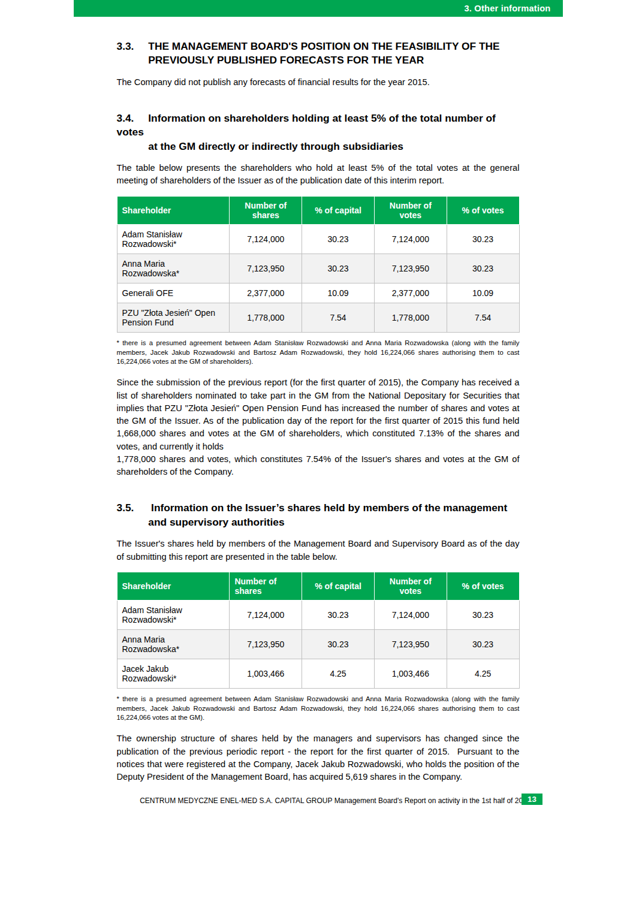3. Other information
3.3. THE MANAGEMENT BOARD'S POSITION ON THE FEASIBILITY OF THE
PREVIOUSLY PUBLISHED FORECASTS FOR THE YEAR
The Company did not publish any forecasts of financial results for the year 2015.
3.4. Information on shareholders holding at least 5% of the total number of votes
at the GM directly or indirectly through subsidiaries
The table below presents the shareholders who hold at least 5% of the total votes at the general meeting of shareholders of the Issuer as of the publication date of this interim report.
| Shareholder | Number of shares | % of capital | Number of votes | % of votes |
| --- | --- | --- | --- | --- |
| Adam Stanisław Rozwadowski* | 7,124,000 | 30.23 | 7,124,000 | 30.23 |
| Anna Maria Rozwadowska* | 7,123,950 | 30.23 | 7,123,950 | 30.23 |
| Generali OFE | 2,377,000 | 10.09 | 2,377,000 | 10.09 |
| PZU "Złota Jesień" Open Pension Fund | 1,778,000 | 7.54 | 1,778,000 | 7.54 |
* there is a presumed agreement between Adam Stanisław Rozwadowski and Anna Maria Rozwadowska (along with the family members, Jacek Jakub Rozwadowski and Bartosz Adam Rozwadowski, they hold 16,224,066 shares authorising them to cast 16,224,066 votes at the GM of shareholders).
Since the submission of the previous report (for the first quarter of 2015), the Company has received a list of shareholders nominated to take part in the GM from the National Depositary for Securities that implies that PZU "Złota Jesień" Open Pension Fund has increased the number of shares and votes at the GM of the Issuer. As of the publication day of the report for the first quarter of 2015 this fund held 1,668,000 shares and votes at the GM of shareholders, which constituted 7.13% of the shares and votes, and currently it holds
1,778,000 shares and votes, which constitutes 7.54% of the Issuer's shares and votes at the GM of shareholders of the Company.
3.5. Information on the Issuer’s shares held by members of the management
and supervisory authorities
The Issuer's shares held by members of the Management Board and Supervisory Board as of the day of submitting this report are presented in the table below.
| Shareholder | Number of shares | % of capital | Number of votes | % of votes |
| --- | --- | --- | --- | --- |
| Adam Stanisław Rozwadowski* | 7,124,000 | 30.23 | 7,124,000 | 30.23 |
| Anna Maria Rozwadowska* | 7,123,950 | 30.23 | 7,123,950 | 30.23 |
| Jacek Jakub Rozwadowski* | 1,003,466 | 4.25 | 1,003,466 | 4.25 |
* there is a presumed agreement between Adam Stanisław Rozwadowski and Anna Maria Rozwadowska (along with the family members, Jacek Jakub Rozwadowski and Bartosz Adam Rozwadowski, they hold 16,224,066 shares authorising them to cast 16,224,066 votes at the GM).
The ownership structure of shares held by the managers and supervisors has changed since the publication of the previous periodic report - the report for the first quarter of 2015. Pursuant to the notices that were registered at the Company, Jacek Jakub Rozwadowski, who holds the position of the Deputy President of the Management Board, has acquired 5,619 shares in the Company.
CENTRUM MEDYCZNE ENEL-MED S.A. CAPITAL GROUP Management Board's Report on activity in the 1st half of 2015 13